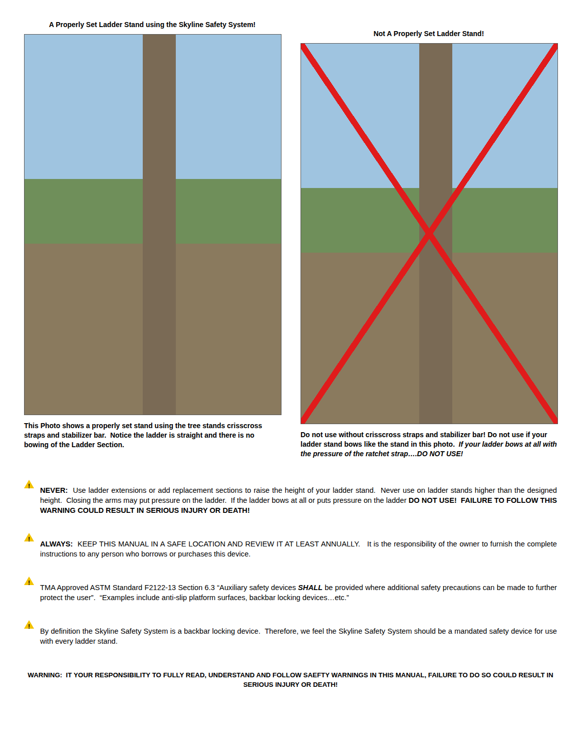A Properly Set Ladder Stand using the Skyline Safety System!
This Photo shows a properly set stand using the tree stands crisscross straps and stabilizer bar. Notice the ladder is straight and there is no bowing of the Ladder Section.
Not A Properly Set Ladder Stand!
Do not use without crisscross straps and stabilizer bar! Do not use if your ladder stand bows like the stand in this photo. If your ladder bows at all with the pressure of the ratchet strap….DO NOT USE!
NEVER: Use ladder extensions or add replacement sections to raise the height of your ladder stand. Never use on ladder stands higher than the designed height. Closing the arms may put pressure on the ladder. If the ladder bows at all or puts pressure on the ladder DO NOT USE! FAILURE TO FOLLOW THIS WARNING COULD RESULT IN SERIOUS INJURY OR DEATH!
ALWAYS: KEEP THIS MANUAL IN A SAFE LOCATION AND REVIEW IT AT LEAST ANNUALLY. It is the responsibility of the owner to furnish the complete instructions to any person who borrows or purchases this device.
TMA Approved ASTM Standard F2122-13 Section 6.3 “Auxiliary safety devices SHALL be provided where additional safety precautions can be made to further protect the user”. “Examples include anti-slip platform surfaces, backbar locking devices…etc.”
By definition the Skyline Safety System is a backbar locking device. Therefore, we feel the Skyline Safety System should be a mandated safety device for use with every ladder stand.
WARNING: IT YOUR RESPONSIBILITY TO FULLY READ, UNDERSTAND AND FOLLOW SAEFTY WARNINGS IN THIS MANUAL, FAILURE TO DO SO COULD RESULT IN SERIOUS INJURY OR DEATH!